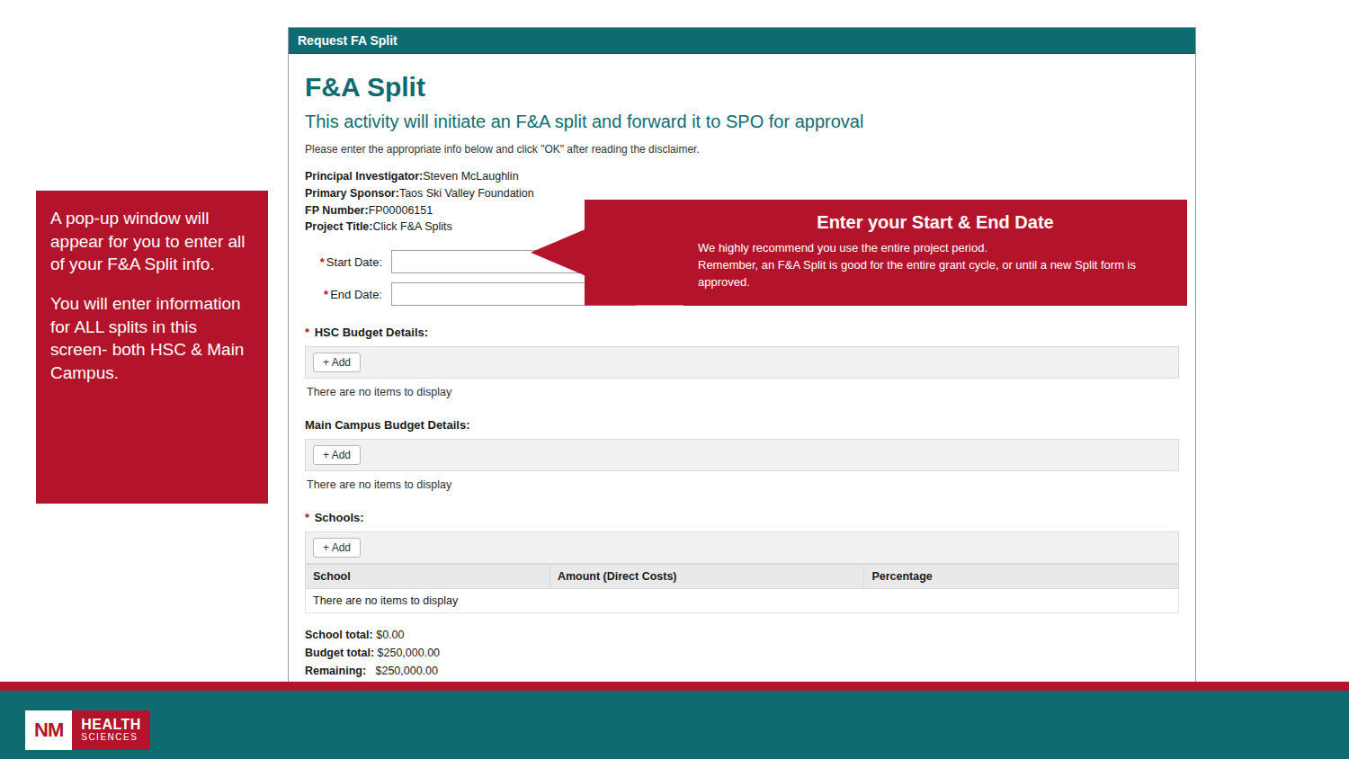A pop-up window will appear for you to enter all of your F&A Split info.
You will enter information for ALL splits in this screen- both HSC & Main Campus.
Request FA Split
F&A Split
This activity will initiate an F&A split and forward it to SPO for approval
Please enter the appropriate info below and click "OK" after reading the disclaimer.
Principal Investigator: Steven McLaughlin
Primary Sponsor: Taos Ski Valley Foundation
FP Number: FP00006151
Project Title: Click F&A Splits
*Start Date:
▦
*End Date:
▦
* HSC Budget Details:
+ Add
There are no items to display
Main Campus Budget Details:
+ Add
There are no items to display
* Schools:
+ Add
| School | Amount (Direct Costs) | Percentage |
| --- | --- | --- |
| There are no items to display |
School total: $0.00
Budget total: $250,000.00
Remaining: $250,000.00
Enter your Start & End Date
We highly recommend you use the entire project period.
Remember, an F&A Split is good for the entire grant cycle, or until a new Split form is approved.
NM
HEALTH SCIENCES